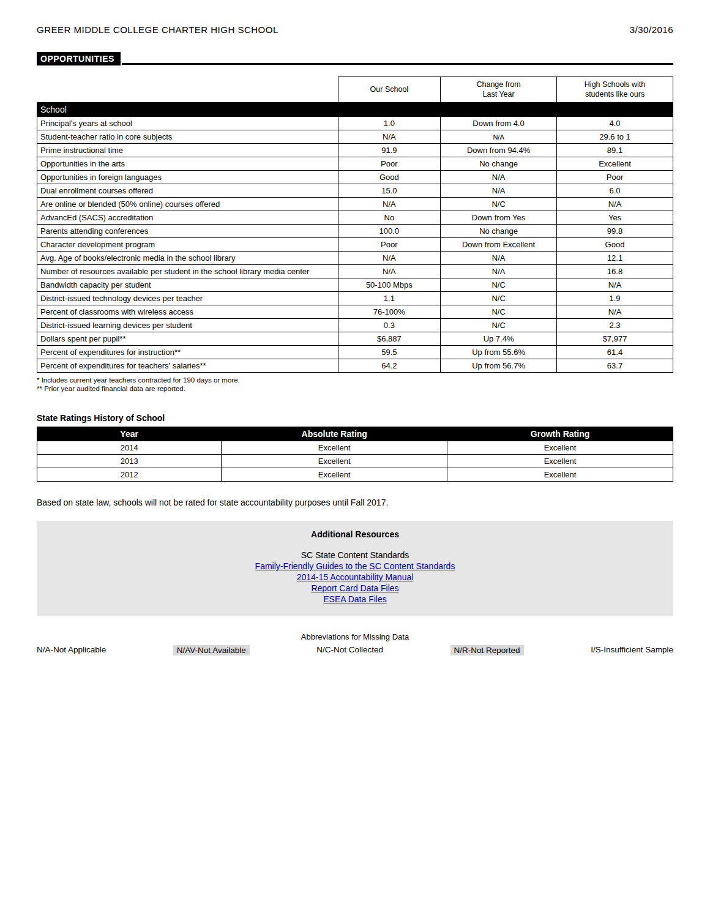GREER MIDDLE COLLEGE CHARTER HIGH SCHOOL
3/30/2016
OPPORTUNITIES
| | Our School | Change from Last Year | High Schools with students like ours |
| --- | --- | --- | --- |
| School |
| Principal's years at school | 1.0 | Down from 4.0 | 4.0 |
| Student-teacher ratio in core subjects | N/A | N/A | 29.6 to 1 |
| Prime instructional time | 91.9 | Down from 94.4% | 89.1 |
| Opportunities in the arts | Poor | No change | Excellent |
| Opportunities in foreign languages | Good | N/A | Poor |
| Dual enrollment courses offered | 15.0 | N/A | 6.0 |
| Are online or blended (50% online) courses offered | N/A | N/C | N/A |
| AdvancEd (SACS) accreditation | No | Down from Yes | Yes |
| Parents attending conferences | 100.0 | No change | 99.8 |
| Character development program | Poor | Down from Excellent | Good |
| Avg. Age of books/electronic media in the school library | N/A | N/A | 12.1 |
| Number of resources available per student in the school library media center | N/A | N/A | 16.8 |
| Bandwidth capacity per student | 50-100 Mbps | N/C | N/A |
| District-issued technology devices per teacher | 1.1 | N/C | 1.9 |
| Percent of classrooms with wireless access | 76-100% | N/C | N/A |
| District-issued learning devices per student | 0.3 | N/C | 2.3 |
| Dollars spent per pupil** | $6,887 | Up 7.4% | $7,977 |
| Percent of expenditures for instruction** | 59.5 | Up from 55.6% | 61.4 |
| Percent of expenditures for teachers' salaries** | 64.2 | Up from 56.7% | 63.7 |
* Includes current year teachers contracted for 190 days or more.
** Prior year audited financial data are reported.
State Ratings History of School
| Year | Absolute Rating | Growth Rating |
| --- | --- | --- |
| 2014 | Excellent | Excellent |
| 2013 | Excellent | Excellent |
| 2012 | Excellent | Excellent |
Based on state law, schools will not be rated for state accountability purposes until Fall 2017.
Additional Resources
SC State Content Standards
Family-Friendly Guides to the SC Content Standards 2014-15 Accountability Manual Report Card Data Files ESEA Data Files
Abbreviations for Missing Data
N/A-Not Applicable N/AV-Not Available N/C-Not Collected N/R-Not Reported I/S-Insufficient Sample